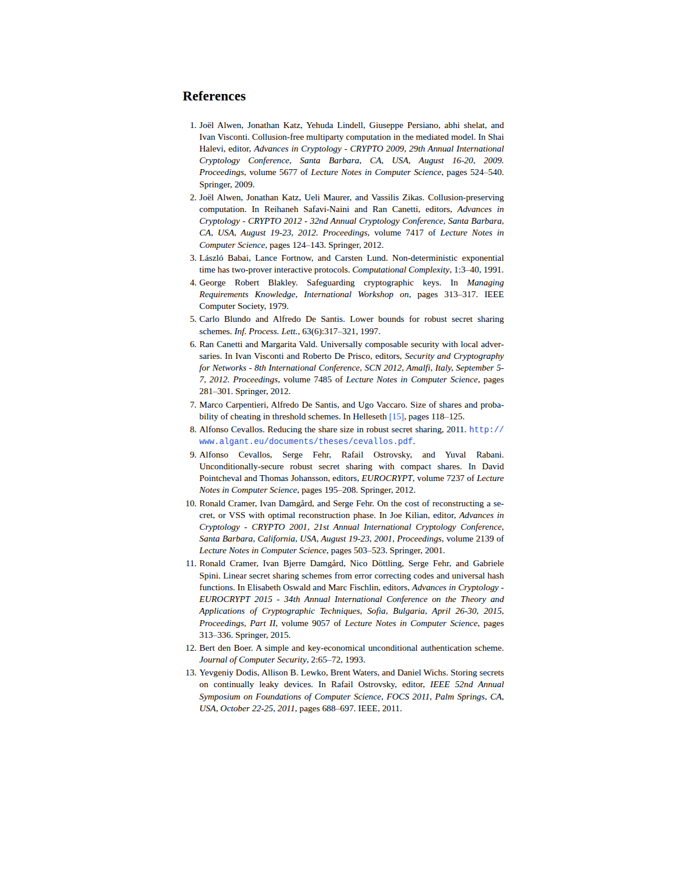References
Joël Alwen, Jonathan Katz, Yehuda Lindell, Giuseppe Persiano, abhi shelat, and Ivan Visconti. Collusion-free multiparty computation in the mediated model. In Shai Halevi, editor, Advances in Cryptology - CRYPTO 2009, 29th Annual International Cryptology Conference, Santa Barbara, CA, USA, August 16-20, 2009. Proceedings, volume 5677 of Lecture Notes in Computer Science, pages 524–540. Springer, 2009.
Joël Alwen, Jonathan Katz, Ueli Maurer, and Vassilis Zikas. Collusion-preserving computation. In Reihaneh Safavi-Naini and Ran Canetti, editors, Advances in Cryptology - CRYPTO 2012 - 32nd Annual Cryptology Conference, Santa Barbara, CA, USA, August 19-23, 2012. Proceedings, volume 7417 of Lecture Notes in Computer Science, pages 124–143. Springer, 2012.
László Babai, Lance Fortnow, and Carsten Lund. Non-deterministic exponential time has two-prover interactive protocols. Computational Complexity, 1:3–40, 1991.
George Robert Blakley. Safeguarding cryptographic keys. In Managing Requirements Knowledge, International Workshop on, pages 313–317. IEEE Computer Society, 1979.
Carlo Blundo and Alfredo De Santis. Lower bounds for robust secret sharing schemes. Inf. Process. Lett., 63(6):317–321, 1997.
Ran Canetti and Margarita Vald. Universally composable security with local adversaries. In Ivan Visconti and Roberto De Prisco, editors, Security and Cryptography for Networks - 8th International Conference, SCN 2012, Amalfi, Italy, September 5-7, 2012. Proceedings, volume 7485 of Lecture Notes in Computer Science, pages 281–301. Springer, 2012.
Marco Carpentieri, Alfredo De Santis, and Ugo Vaccaro. Size of shares and probability of cheating in threshold schemes. In Helleseth [15], pages 118–125.
Alfonso Cevallos. Reducing the share size in robust secret sharing, 2011. http://www.algant.eu/documents/theses/cevallos.pdf.
Alfonso Cevallos, Serge Fehr, Rafail Ostrovsky, and Yuval Rabani. Unconditionally-secure robust secret sharing with compact shares. In David Pointcheval and Thomas Johansson, editors, EUROCRYPT, volume 7237 of Lecture Notes in Computer Science, pages 195–208. Springer, 2012.
Ronald Cramer, Ivan Damgård, and Serge Fehr. On the cost of reconstructing a secret, or VSS with optimal reconstruction phase. In Joe Kilian, editor, Advances in Cryptology - CRYPTO 2001, 21st Annual International Cryptology Conference, Santa Barbara, California, USA, August 19-23, 2001, Proceedings, volume 2139 of Lecture Notes in Computer Science, pages 503–523. Springer, 2001.
Ronald Cramer, Ivan Bjerre Damgård, Nico Döttling, Serge Fehr, and Gabriele Spini. Linear secret sharing schemes from error correcting codes and universal hash functions. In Elisabeth Oswald and Marc Fischlin, editors, Advances in Cryptology - EUROCRYPT 2015 - 34th Annual International Conference on the Theory and Applications of Cryptographic Techniques, Sofia, Bulgaria, April 26-30, 2015, Proceedings, Part II, volume 9057 of Lecture Notes in Computer Science, pages 313–336. Springer, 2015.
Bert den Boer. A simple and key-economical unconditional authentication scheme. Journal of Computer Security, 2:65–72, 1993.
Yevgeniy Dodis, Allison B. Lewko, Brent Waters, and Daniel Wichs. Storing secrets on continually leaky devices. In Rafail Ostrovsky, editor, IEEE 52nd Annual Symposium on Foundations of Computer Science, FOCS 2011, Palm Springs, CA, USA, October 22-25, 2011, pages 688–697. IEEE, 2011.